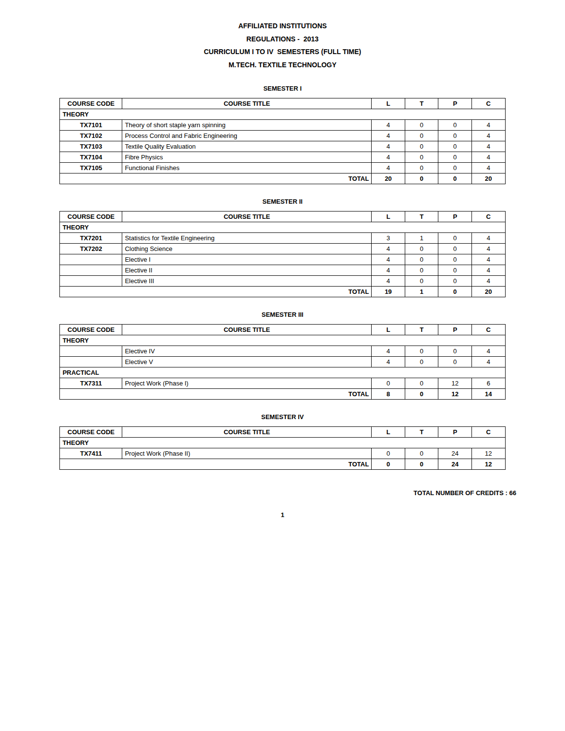AFFILIATED INSTITUTIONS
REGULATIONS - 2013
CURRICULUM I TO IV SEMESTERS (FULL TIME)
M.TECH. TEXTILE TECHNOLOGY
SEMESTER I
| COURSE CODE | COURSE TITLE | L | T | P | C |
| --- | --- | --- | --- | --- | --- |
| THEORY |
| TX7101 | Theory of short staple yarn spinning | 4 | 0 | 0 | 4 |
| TX7102 | Process Control and Fabric Engineering | 4 | 0 | 0 | 4 |
| TX7103 | Textile Quality Evaluation | 4 | 0 | 0 | 4 |
| TX7104 | Fibre Physics | 4 | 0 | 0 | 4 |
| TX7105 | Functional Finishes | 4 | 0 | 0 | 4 |
| TOTAL | 20 | 0 | 0 | 20 |
SEMESTER II
| COURSE CODE | COURSE TITLE | L | T | P | C |
| --- | --- | --- | --- | --- | --- |
| THEORY |
| TX7201 | Statistics for Textile Engineering | 3 | 1 | 0 | 4 |
| TX7202 | Clothing Science | 4 | 0 | 0 | 4 |
| | Elective I | 4 | 0 | 0 | 4 |
| | Elective II | 4 | 0 | 0 | 4 |
| | Elective III | 4 | 0 | 0 | 4 |
| TOTAL | 19 | 1 | 0 | 20 |
SEMESTER III
| COURSE CODE | COURSE TITLE | L | T | P | C |
| --- | --- | --- | --- | --- | --- |
| THEORY |
| | Elective IV | 4 | 0 | 0 | 4 |
| | Elective V | 4 | 0 | 0 | 4 |
| PRACTICAL |
| TX7311 | Project Work (Phase I) | 0 | 0 | 12 | 6 |
| TOTAL | 8 | 0 | 12 | 14 |
SEMESTER IV
| COURSE CODE | COURSE TITLE | L | T | P | C |
| --- | --- | --- | --- | --- | --- |
| THEORY |
| TX7411 | Project Work (Phase II) | 0 | 0 | 24 | 12 |
| TOTAL | 0 | 0 | 24 | 12 |
TOTAL NUMBER OF CREDITS : 66
1